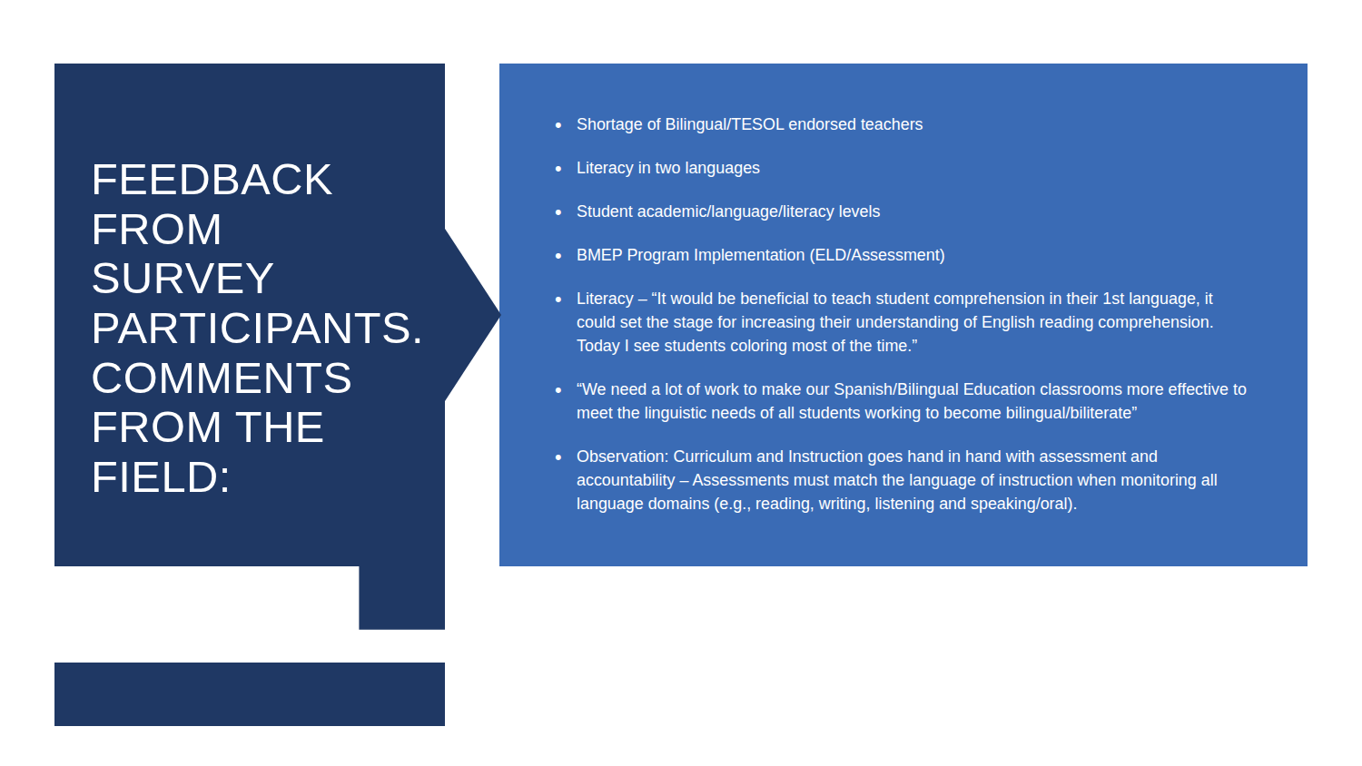FEEDBACK FROM SURVEY PARTICIPANTS. COMMENTS FROM THE FIELD:
Shortage of Bilingual/TESOL endorsed teachers
Literacy in two languages
Student academic/language/literacy levels
BMEP Program Implementation (ELD/Assessment)
Literacy – “It would be beneficial to teach student comprehension in their 1st language, it could set the stage for increasing their understanding of English reading comprehension. Today I see students coloring most of the time.”
“We need a lot of work to make our Spanish/Bilingual Education classrooms more effective to meet the linguistic needs of all students working to become bilingual/biliterate”
Observation: Curriculum and Instruction goes hand in hand with assessment and accountability – Assessments must match the language of instruction when monitoring all language domains (e.g., reading, writing, listening and speaking/oral).